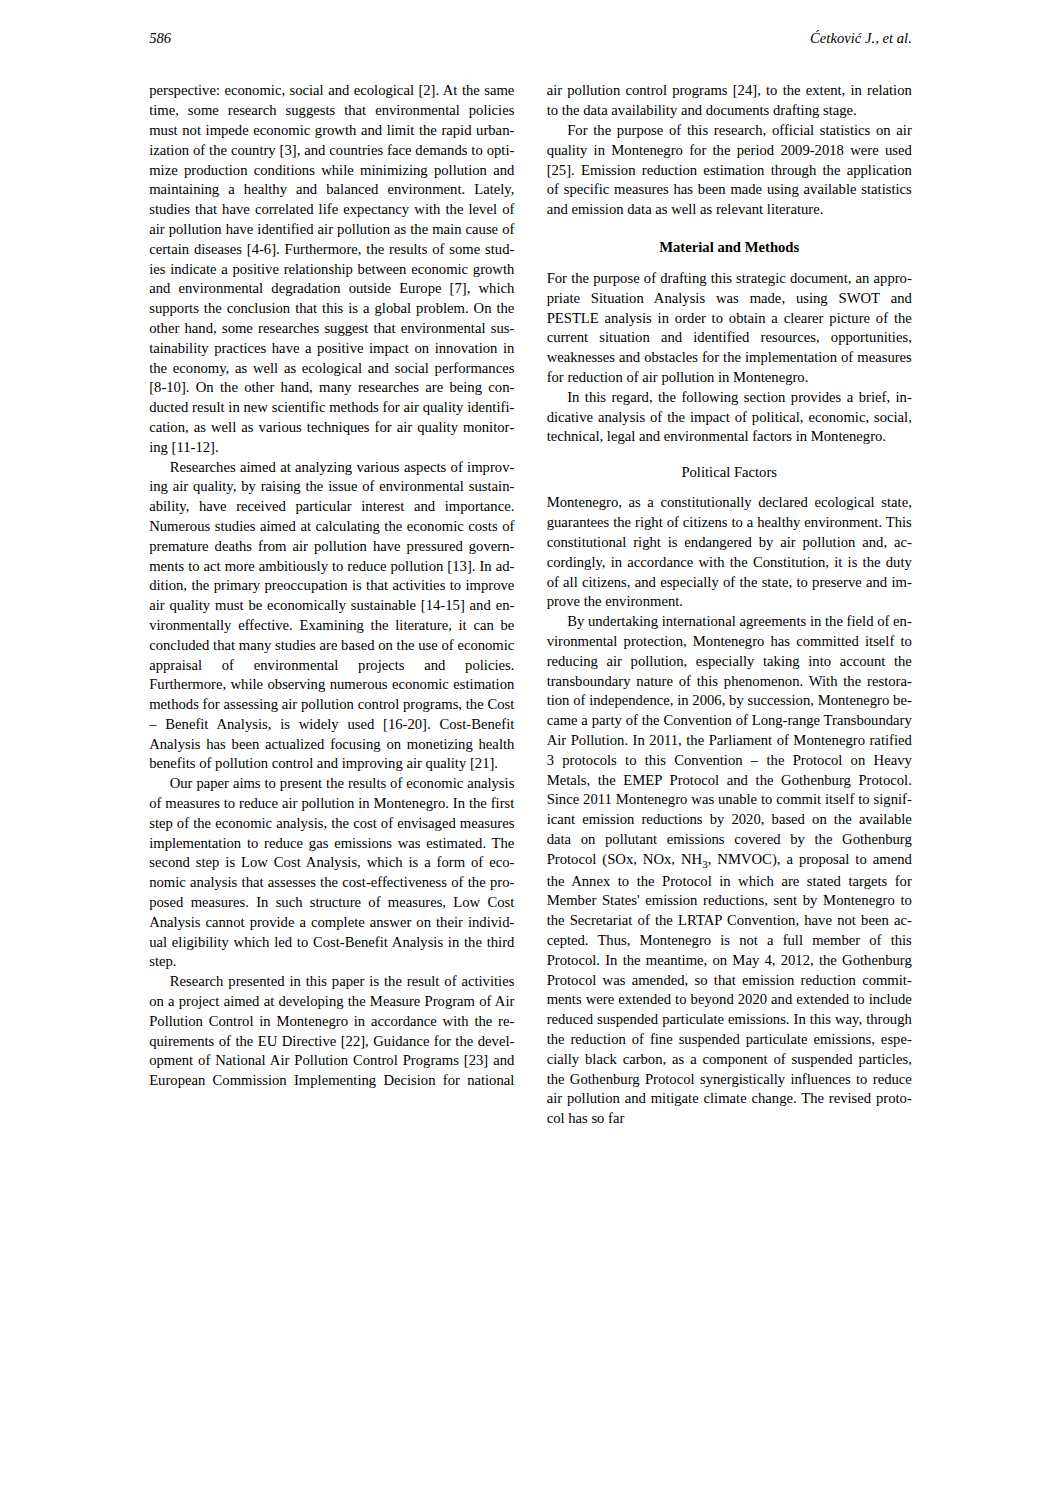586 Ćetković J., et al.
perspective: economic, social and ecological [2]. At the same time, some research suggests that environmental policies must not impede economic growth and limit the rapid urbanization of the country [3], and countries face demands to optimize production conditions while minimizing pollution and maintaining a healthy and balanced environment. Lately, studies that have correlated life expectancy with the level of air pollution have identified air pollution as the main cause of certain diseases [4-6]. Furthermore, the results of some studies indicate a positive relationship between economic growth and environmental degradation outside Europe [7], which supports the conclusion that this is a global problem. On the other hand, some researches suggest that environmental sustainability practices have a positive impact on innovation in the economy, as well as ecological and social performances [8-10]. On the other hand, many researches are being conducted result in new scientific methods for air quality identification, as well as various techniques for air quality monitoring [11-12].
Researches aimed at analyzing various aspects of improving air quality, by raising the issue of environmental sustainability, have received particular interest and importance. Numerous studies aimed at calculating the economic costs of premature deaths from air pollution have pressured governments to act more ambitiously to reduce pollution [13]. In addition, the primary preoccupation is that activities to improve air quality must be economically sustainable [14-15] and environmentally effective. Examining the literature, it can be concluded that many studies are based on the use of economic appraisal of environmental projects and policies. Furthermore, while observing numerous economic estimation methods for assessing air pollution control programs, the Cost – Benefit Analysis, is widely used [16-20]. Cost-Benefit Analysis has been actualized focusing on monetizing health benefits of pollution control and improving air quality [21].
Our paper aims to present the results of economic analysis of measures to reduce air pollution in Montenegro. In the first step of the economic analysis, the cost of envisaged measures implementation to reduce gas emissions was estimated. The second step is Low Cost Analysis, which is a form of economic analysis that assesses the cost-effectiveness of the proposed measures. In such structure of measures, Low Cost Analysis cannot provide a complete answer on their individual eligibility which led to Cost-Benefit Analysis in the third step.
Research presented in this paper is the result of activities on a project aimed at developing the Measure Program of Air Pollution Control in Montenegro in accordance with the requirements of the EU Directive [22], Guidance for the development of National Air Pollution Control Programs [23] and European Commission Implementing Decision for national air pollution control programs [24], to the extent, in relation to the data availability and documents drafting stage.
For the purpose of this research, official statistics on air quality in Montenegro for the period 2009-2018 were used [25]. Emission reduction estimation through the application of specific measures has been made using available statistics and emission data as well as relevant literature.
Material and Methods
For the purpose of drafting this strategic document, an appropriate Situation Analysis was made, using SWOT and PESTLE analysis in order to obtain a clearer picture of the current situation and identified resources, opportunities, weaknesses and obstacles for the implementation of measures for reduction of air pollution in Montenegro.
In this regard, the following section provides a brief, indicative analysis of the impact of political, economic, social, technical, legal and environmental factors in Montenegro.
Political Factors
Montenegro, as a constitutionally declared ecological state, guarantees the right of citizens to a healthy environment. This constitutional right is endangered by air pollution and, accordingly, in accordance with the Constitution, it is the duty of all citizens, and especially of the state, to preserve and improve the environment.
By undertaking international agreements in the field of environmental protection, Montenegro has committed itself to reducing air pollution, especially taking into account the transboundary nature of this phenomenon. With the restoration of independence, in 2006, by succession, Montenegro became a party of the Convention of Long-range Transboundary Air Pollution. In 2011, the Parliament of Montenegro ratified 3 protocols to this Convention – the Protocol on Heavy Metals, the EMEP Protocol and the Gothenburg Protocol. Since 2011 Montenegro was unable to commit itself to significant emission reductions by 2020, based on the available data on pollutant emissions covered by the Gothenburg Protocol (SOx, NOx, NH3, NMVOC), a proposal to amend the Annex to the Protocol in which are stated targets for Member States' emission reductions, sent by Montenegro to the Secretariat of the LRTAP Convention, have not been accepted. Thus, Montenegro is not a full member of this Protocol. In the meantime, on May 4, 2012, the Gothenburg Protocol was amended, so that emission reduction commitments were extended to beyond 2020 and extended to include reduced suspended particulate emissions. In this way, through the reduction of fine suspended particulate emissions, especially black carbon, as a component of suspended particles, the Gothenburg Protocol synergistically influences to reduce air pollution and mitigate climate change. The revised protocol has so far